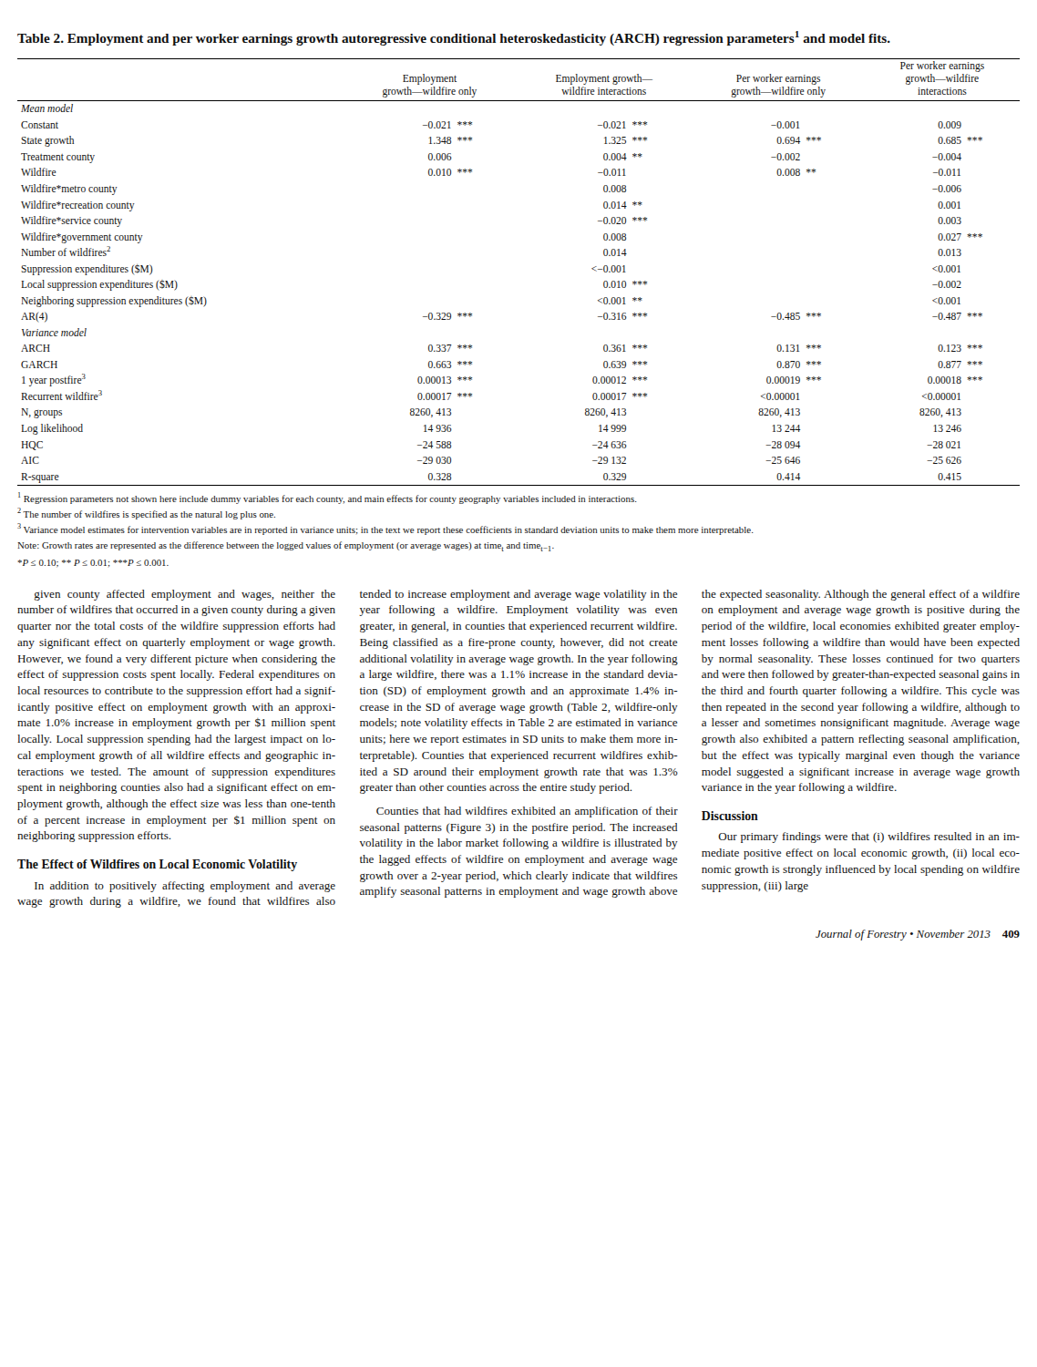Table 2. Employment and per worker earnings growth autoregressive conditional heteroskedasticity (ARCH) regression parameters1 and model fits.
| | Employment growth—wildfire only | Employment growth— wildfire interactions | Per worker earnings growth—wildfire only | Per worker earnings growth—wildfire interactions |
| --- | --- | --- | --- | --- |
| Mean model | | | | | | | | |
| Constant | −0.021 | *** | −0.021 | *** | −0.001 | | 0.009 | |
| State growth | 1.348 | *** | 1.325 | *** | 0.694 | *** | 0.685 | *** |
| Treatment county | 0.006 | | 0.004 | ** | −0.002 | | −0.004 | |
| Wildfire | 0.010 | *** | −0.011 | | 0.008 | ** | −0.011 | |
| Wildfire*metro county | | | 0.008 | | | | −0.006 | |
| Wildfire*recreation county | | | 0.014 | ** | | | 0.001 | |
| Wildfire*service county | | | −0.020 | *** | | | 0.003 | |
| Wildfire*government county | | | 0.008 | | | | 0.027 | *** |
| Number of wildfires 2 | | | 0.014 | | | | 0.013 | |
| Suppression expenditures ($M) | | | <−0.001 | | | | <0.001 | |
| Local suppression expenditures ($M) | | | 0.010 | *** | | | −0.002 | |
| Neighboring suppression expenditures ($M) | | | <0.001 | ** | | | <0.001 | |
| AR(4) | −0.329 | *** | −0.316 | *** | −0.485 | *** | −0.487 | *** |
| Variance model | | | | | | | | |
| ARCH | 0.337 | *** | 0.361 | *** | 0.131 | *** | 0.123 | *** |
| GARCH | 0.663 | *** | 0.639 | *** | 0.870 | *** | 0.877 | *** |
| 1 year postfire 3 | 0.00013 | *** | 0.00012 | *** | 0.00019 | *** | 0.00018 | *** |
| Recurrent wildfire 3 | 0.00017 | *** | 0.00017 | *** | <0.00001 | | <0.00001 | |
| N, groups | 8260, 413 | | 8260, 413 | | 8260, 413 | | 8260, 413 | |
| Log likelihood | 14 936 | | 14 999 | | 13 244 | | 13 246 | |
| HQC | −24 588 | | −24 636 | | −28 094 | | −28 021 | |
| AIC | −29 030 | | −29 132 | | −25 646 | | −25 626 | |
| R-square | 0.328 | | 0.329 | | 0.414 | | 0.415 | |
1 Regression parameters not shown here include dummy variables for each county, and main effects for county geography variables included in interactions.
2 The number of wildfires is specified as the natural log plus one.
3 Variance model estimates for intervention variables are in reported in variance units; in the text we report these coefficients in standard deviation units to make them more interpretable.
Note: Growth rates are represented as the difference between the logged values of employment (or average wages) at timet and timet−1.
*P ≤ 0.10; ** P ≤ 0.01; ***P ≤ 0.001.
given county affected employment and wages, neither the number of wildfires that occurred in a given county during a given quarter nor the total costs of the wildfire suppression efforts had any significant effect on quarterly employment or wage growth. However, we found a very different picture when considering the effect of suppression costs spent locally. Federal expenditures on local resources to contribute to the suppression effort had a significantly positive effect on employment growth with an approximate 1.0% increase in employment growth per $1 million spent locally. Local suppression spending had the largest impact on local employment growth of all wildfire effects and geographic interactions we tested. The amount of suppression expenditures spent in neighboring counties also had a significant effect on employment growth, although the effect size was less than one-tenth of a percent increase in employment per $1 million spent on neighboring suppression efforts.
The Effect of Wildfires on Local Economic Volatility
In addition to positively affecting employment and average wage growth during a wildfire, we found that wildfires also tended to increase employment and average wage volatility in the year following a wildfire. Employment volatility was even greater, in general, in counties that experienced recurrent wildfire. Being classified as a fire-prone county, however, did not create additional volatility in average wage growth. In the year following a large wildfire, there was a 1.1% increase in the standard deviation (SD) of employment growth and an approximate 1.4% increase in the SD of average wage growth (Table 2, wildfire-only models; note volatility effects in Table 2 are estimated in variance units; here we report estimates in SD units to make them more interpretable). Counties that experienced recurrent wildfires exhibited a SD around their employment growth rate that was 1.3% greater than other counties across the entire study period.
Counties that had wildfires exhibited an amplification of their seasonal patterns (Figure 3) in the postfire period. The increased volatility in the labor market following a wildfire is illustrated by the lagged effects of wildfire on employment and average wage growth over a 2-year period, which clearly indicate that wildfires amplify seasonal patterns in employment and wage growth above the expected seasonality. Although the general effect of a wildfire on employment and average wage growth is positive during the period of the wildfire, local economies exhibited greater employment losses following a wildfire than would have been expected by normal seasonality. These losses continued for two quarters and were then followed by greater-than-expected seasonal gains in the third and fourth quarter following a wildfire. This cycle was then repeated in the second year following a wildfire, although to a lesser and sometimes nonsignificant magnitude. Average wage growth also exhibited a pattern reflecting seasonal amplification, but the effect was typically marginal even though the variance model suggested a significant increase in average wage growth variance in the year following a wildfire.
Discussion
Our primary findings were that (i) wildfires resulted in an immediate positive effect on local economic growth, (ii) local economic growth is strongly influenced by local spending on wildfire suppression, (iii) large
Journal of Forestry • November 2013 409